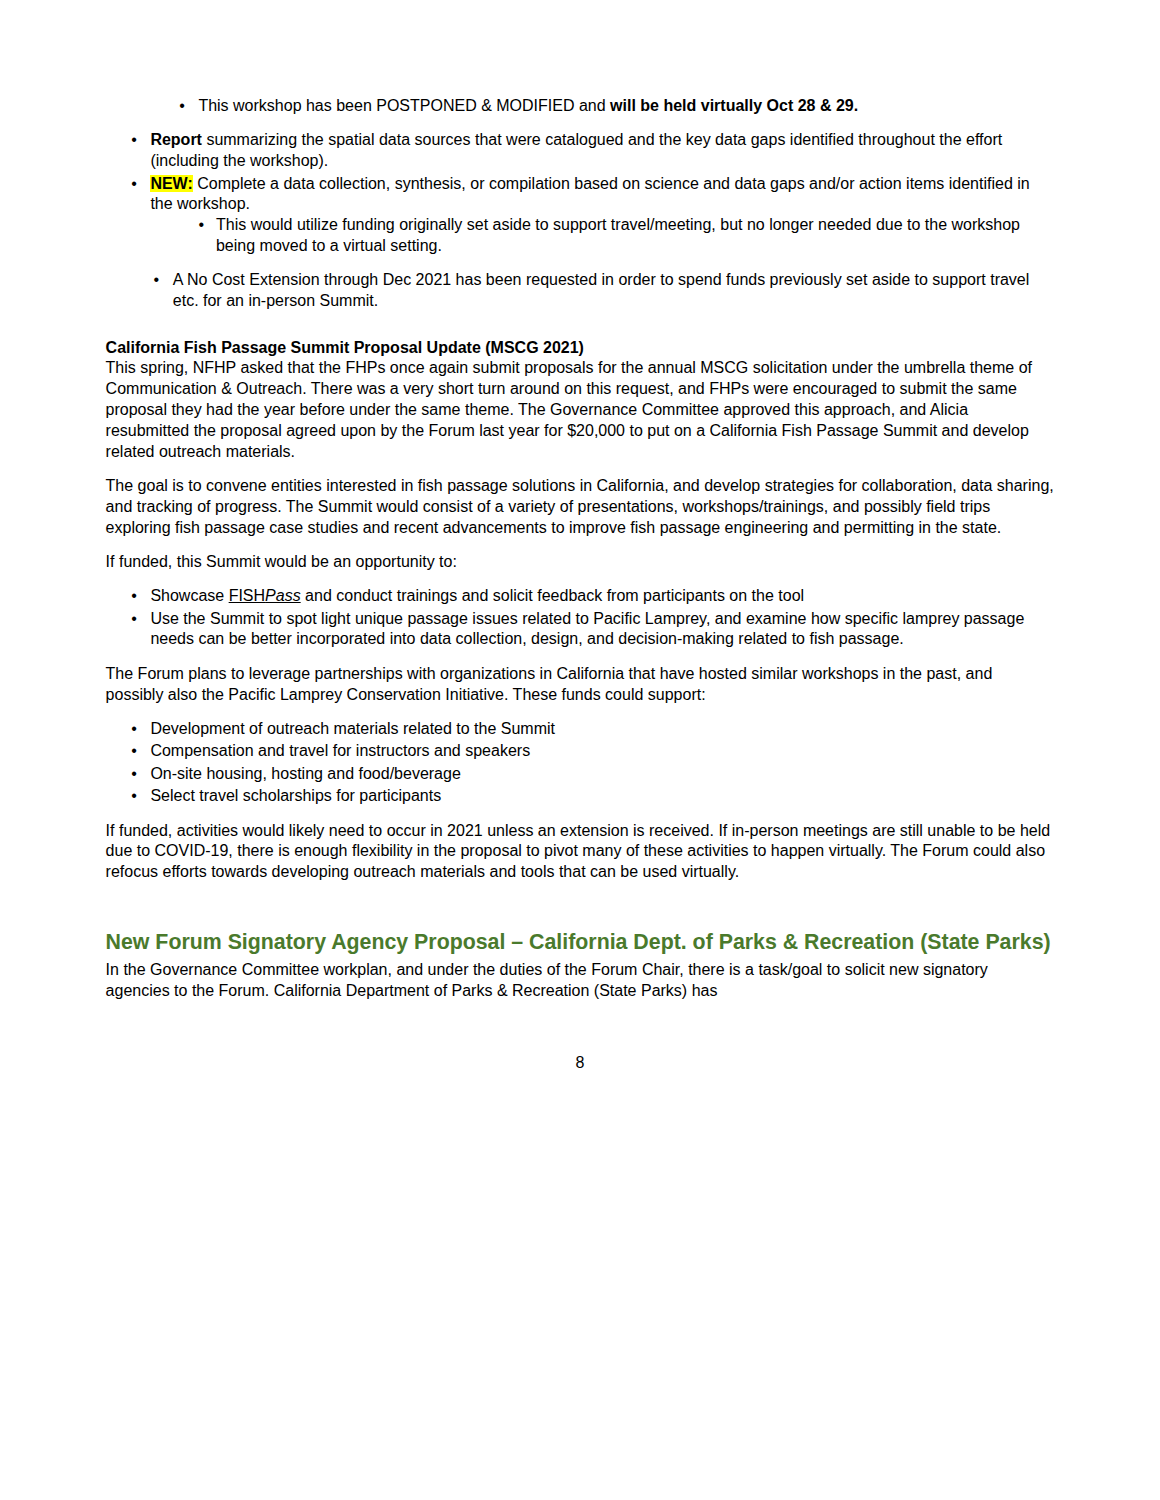This workshop has been POSTPONED & MODIFIED and will be held virtually Oct 28 & 29.
Report summarizing the spatial data sources that were catalogued and the key data gaps identified throughout the effort (including the workshop).
NEW: Complete a data collection, synthesis, or compilation based on science and data gaps and/or action items identified in the workshop.
This would utilize funding originally set aside to support travel/meeting, but no longer needed due to the workshop being moved to a virtual setting.
A No Cost Extension through Dec 2021 has been requested in order to spend funds previously set aside to support travel etc. for an in-person Summit.
California Fish Passage Summit Proposal Update (MSCG 2021)
This spring, NFHP asked that the FHPs once again submit proposals for the annual MSCG solicitation under the umbrella theme of Communication & Outreach. There was a very short turn around on this request, and FHPs were encouraged to submit the same proposal they had the year before under the same theme. The Governance Committee approved this approach, and Alicia resubmitted the proposal agreed upon by the Forum last year for $20,000 to put on a California Fish Passage Summit and develop related outreach materials.
The goal is to convene entities interested in fish passage solutions in California, and develop strategies for collaboration, data sharing, and tracking of progress. The Summit would consist of a variety of presentations, workshops/trainings, and possibly field trips exploring fish passage case studies and recent advancements to improve fish passage engineering and permitting in the state.
If funded, this Summit would be an opportunity to:
Showcase FISHPass and conduct trainings and solicit feedback from participants on the tool
Use the Summit to spot light unique passage issues related to Pacific Lamprey, and examine how specific lamprey passage needs can be better incorporated into data collection, design, and decision-making related to fish passage.
The Forum plans to leverage partnerships with organizations in California that have hosted similar workshops in the past, and possibly also the Pacific Lamprey Conservation Initiative. These funds could support:
Development of outreach materials related to the Summit
Compensation and travel for instructors and speakers
On-site housing, hosting and food/beverage
Select travel scholarships for participants
If funded, activities would likely need to occur in 2021 unless an extension is received. If in-person meetings are still unable to be held due to COVID-19, there is enough flexibility in the proposal to pivot many of these activities to happen virtually. The Forum could also refocus efforts towards developing outreach materials and tools that can be used virtually.
New Forum Signatory Agency Proposal – California Dept. of Parks & Recreation (State Parks)
In the Governance Committee workplan, and under the duties of the Forum Chair, there is a task/goal to solicit new signatory agencies to the Forum. California Department of Parks & Recreation (State Parks) has
8